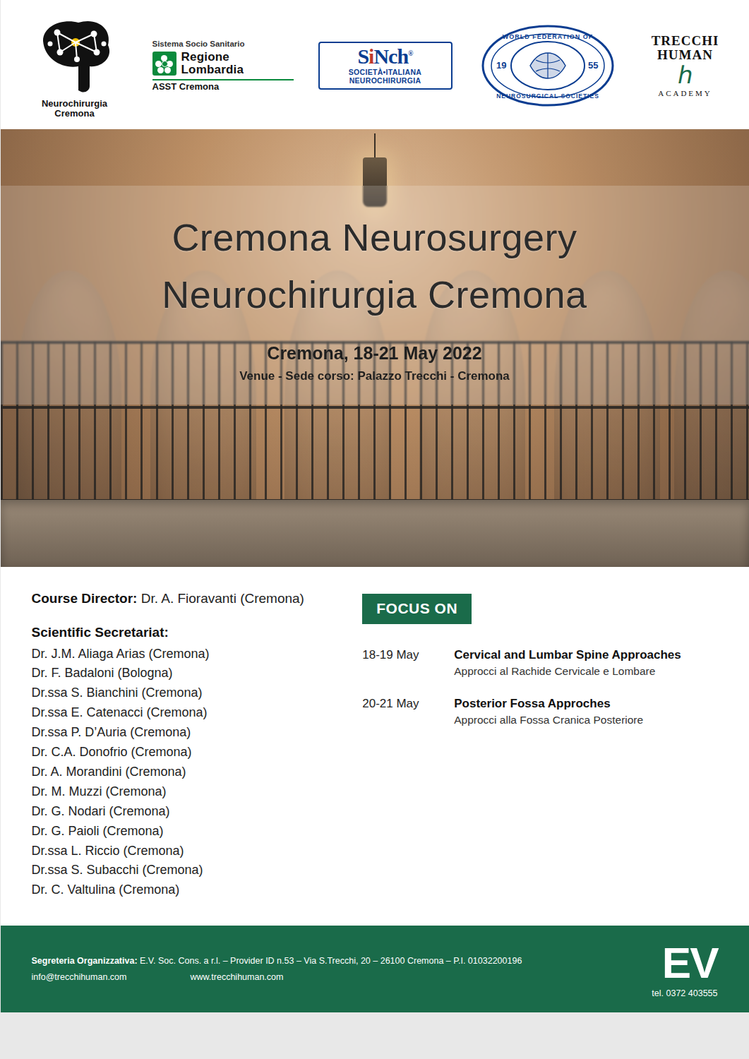Neurochirurgia
Cremona
Sistema Socio Sanitario
Regione
Lombardia
ASST Cremona
Si Nch®
SOCIETÀ•ITALIANA
NEUROCHIRURGIA
WORLD FEDERATION OF NEUROSURGICAL SOCIETIES 19 55
TRECCHI
HUMAN
ℎ
ACADEMY
Cremona Neurosurgery Neurochirurgia Cremona
Cremona, 18-21 May 2022
Venue - Sede corso: Palazzo Trecchi - Cremona
Course Director: Dr. A. Fioravanti (Cremona)
Scientific Secretariat:
Dr. J.M. Aliaga Arias (Cremona)
Dr. F. Badaloni (Bologna)
Dr.ssa S. Bianchini (Cremona)
Dr.ssa E. Catenacci (Cremona)
Dr.ssa P. D’Auria (Cremona)
Dr. C.A. Donofrio (Cremona)
Dr. A. Morandini (Cremona)
Dr. M. Muzzi (Cremona)
Dr. G. Nodari (Cremona)
Dr. G. Paioli (Cremona)
Dr.ssa L. Riccio (Cremona)
Dr.ssa S. Subacchi (Cremona)
Dr. C. Valtulina (Cremona)
FOCUS ON
| 18-19 May | Cervical and Lumbar Spine Approaches Approcci al Rachide Cervicale e Lombare |
| 20-21 May | Posterior Fossa Approches Approcci alla Fossa Cranica Posteriore |
Segreteria Organizzativa: E.V. Soc. Cons. a r.l. – Provider ID n.53 – Via S.Trecchi, 20 – 26100 Cremona – P.I. 01032200196
info@trecchihuman.com www.trecchihuman.com
EV
tel. 0372 403555